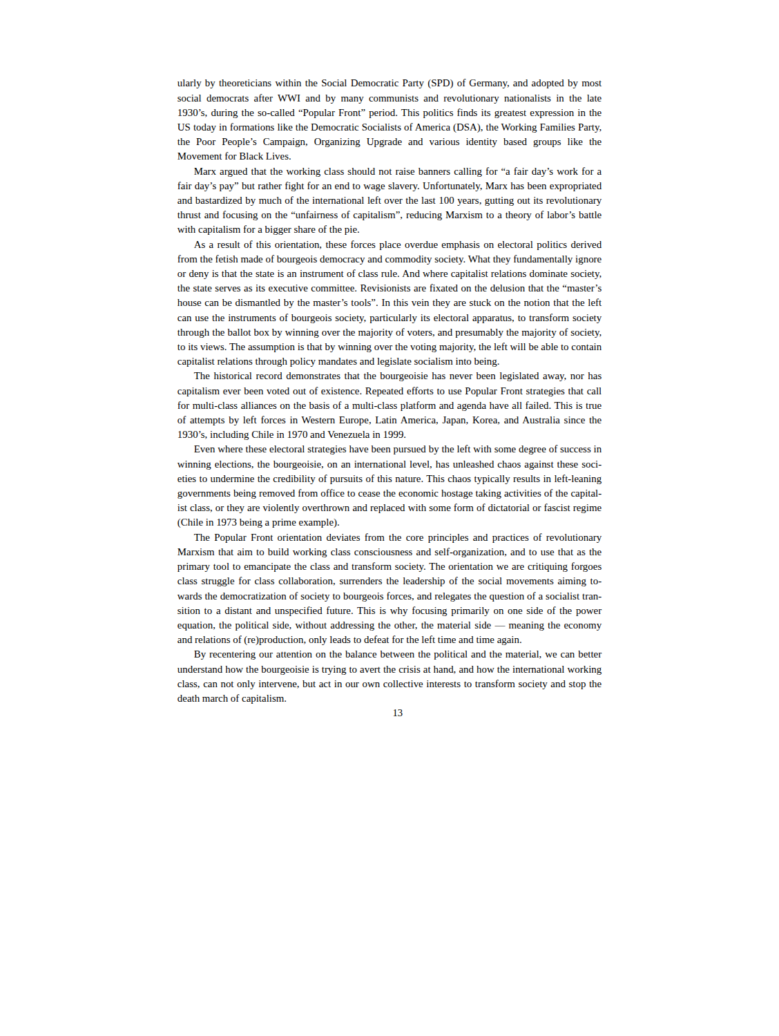ularly by theoreticians within the Social Democratic Party (SPD) of Germany, and adopted by most social democrats after WWI and by many communists and revolutionary nationalists in the late 1930’s, during the so-called “Popular Front” period. This politics finds its greatest expression in the US today in formations like the Democratic Socialists of America (DSA), the Working Families Party, the Poor People’s Campaign, Organizing Upgrade and various identity based groups like the Movement for Black Lives.
Marx argued that the working class should not raise banners calling for “a fair day’s work for a fair day’s pay” but rather fight for an end to wage slavery. Unfortunately, Marx has been expropriated and bastardized by much of the international left over the last 100 years, gutting out its revolutionary thrust and focusing on the “unfairness of capitalism”, reducing Marxism to a theory of labor’s battle with capitalism for a bigger share of the pie.
As a result of this orientation, these forces place overdue emphasis on electoral politics derived from the fetish made of bourgeois democracy and commodity society. What they fundamentally ignore or deny is that the state is an instrument of class rule. And where capitalist relations dominate society, the state serves as its executive committee. Revisionists are fixated on the delusion that the “master’s house can be dismantled by the master’s tools”. In this vein they are stuck on the notion that the left can use the instruments of bourgeois society, particularly its electoral apparatus, to transform society through the ballot box by winning over the majority of voters, and presumably the majority of society, to its views. The assumption is that by winning over the voting majority, the left will be able to contain capitalist relations through policy mandates and legislate socialism into being.
The historical record demonstrates that the bourgeoisie has never been legislated away, nor has capitalism ever been voted out of existence. Repeated efforts to use Popular Front strategies that call for multi-class alliances on the basis of a multi-class platform and agenda have all failed. This is true of attempts by left forces in Western Europe, Latin America, Japan, Korea, and Australia since the 1930’s, including Chile in 1970 and Venezuela in 1999.
Even where these electoral strategies have been pursued by the left with some degree of success in winning elections, the bourgeoisie, on an international level, has unleashed chaos against these societies to undermine the credibility of pursuits of this nature. This chaos typically results in left-leaning governments being removed from office to cease the economic hostage taking activities of the capitalist class, or they are violently overthrown and replaced with some form of dictatorial or fascist regime (Chile in 1973 being a prime example).
The Popular Front orientation deviates from the core principles and practices of revolutionary Marxism that aim to build working class consciousness and self-organization, and to use that as the primary tool to emancipate the class and transform society. The orientation we are critiquing forgoes class struggle for class collaboration, surrenders the leadership of the social movements aiming towards the democratization of society to bourgeois forces, and relegates the question of a socialist transition to a distant and unspecified future. This is why focusing primarily on one side of the power equation, the political side, without addressing the other, the material side — meaning the economy and relations of (re)production, only leads to defeat for the left time and time again.
By recentering our attention on the balance between the political and the material, we can better understand how the bourgeoisie is trying to avert the crisis at hand, and how the international working class, can not only intervene, but act in our own collective interests to transform society and stop the death march of capitalism.
13